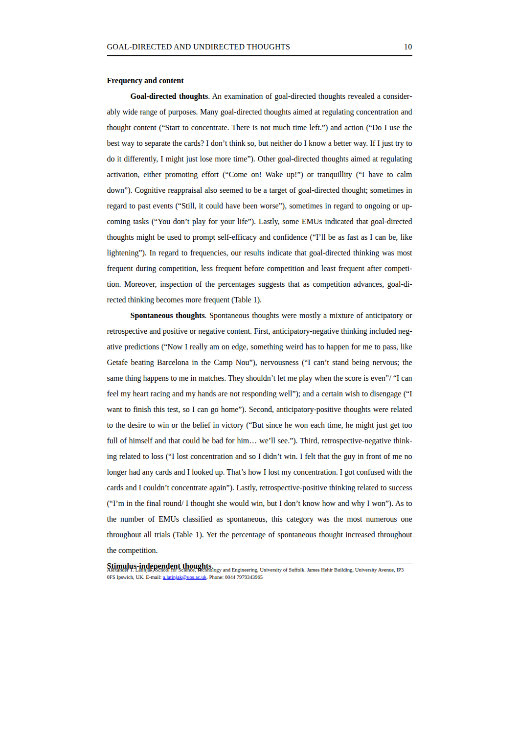Goal-directed and undirected thoughts 10
Frequency and content
Goal-directed thoughts. An examination of goal-directed thoughts revealed a considerably wide range of purposes. Many goal-directed thoughts aimed at regulating concentration and thought content (“Start to concentrate. There is not much time left.”) and action (“Do I use the best way to separate the cards? I don’t think so, but neither do I know a better way. If I just try to do it differently, I might just lose more time”). Other goal-directed thoughts aimed at regulating activation, either promoting effort (“Come on! Wake up!”) or tranquillity (“I have to calm down”). Cognitive reappraisal also seemed to be a target of goal-directed thought; sometimes in regard to past events (“Still, it could have been worse”), sometimes in regard to ongoing or upcoming tasks (“You don’t play for your life”). Lastly, some EMUs indicated that goal-directed thoughts might be used to prompt self-efficacy and confidence (“I’ll be as fast as I can be, like lightening”). In regard to frequencies, our results indicate that goal-directed thinking was most frequent during competition, less frequent before competition and least frequent after competition. Moreover, inspection of the percentages suggests that as competition advances, goal-directed thinking becomes more frequent (Table 1).
Spontaneous thoughts. Spontaneous thoughts were mostly a mixture of anticipatory or retrospective and positive or negative content. First, anticipatory-negative thinking included negative predictions (“Now I really am on edge, something weird has to happen for me to pass, like Getafe beating Barcelona in the Camp Nou”), nervousness (“I can’t stand being nervous; the same thing happens to me in matches. They shouldn’t let me play when the score is even”/ “I can feel my heart racing and my hands are not responding well”); and a certain wish to disengage (“I want to finish this test, so I can go home”). Second, anticipatory-positive thoughts were related to the desire to win or the belief in victory (“But since he won each time, he might just get too full of himself and that could be bad for him… we’ll see.”). Third, retrospective-negative thinking related to loss (“I lost concentration and so I didn’t win. I felt that the guy in front of me no longer had any cards and I looked up. That’s how I lost my concentration. I got confused with the cards and I couldn’t concentrate again”). Lastly, retrospective-positive thinking related to success (“I’m in the final round/ I thought she would win, but I don’t know how and why I won”). As to the number of EMUs classified as spontaneous, this category was the most numerous one throughout all trials (Table 1). Yet the percentage of spontaneous thought increased throughout the competition.
Stimulus-independent thoughts.
Alexander T. Latinjak, School for Science, Technology and Engineering, University of Suffolk. James Hehir Building, University Avenue, IP3 0FS Ipswich, UK. E-mail: a.latinjak@uos.ac.uk. Phone: 0044 7979343965